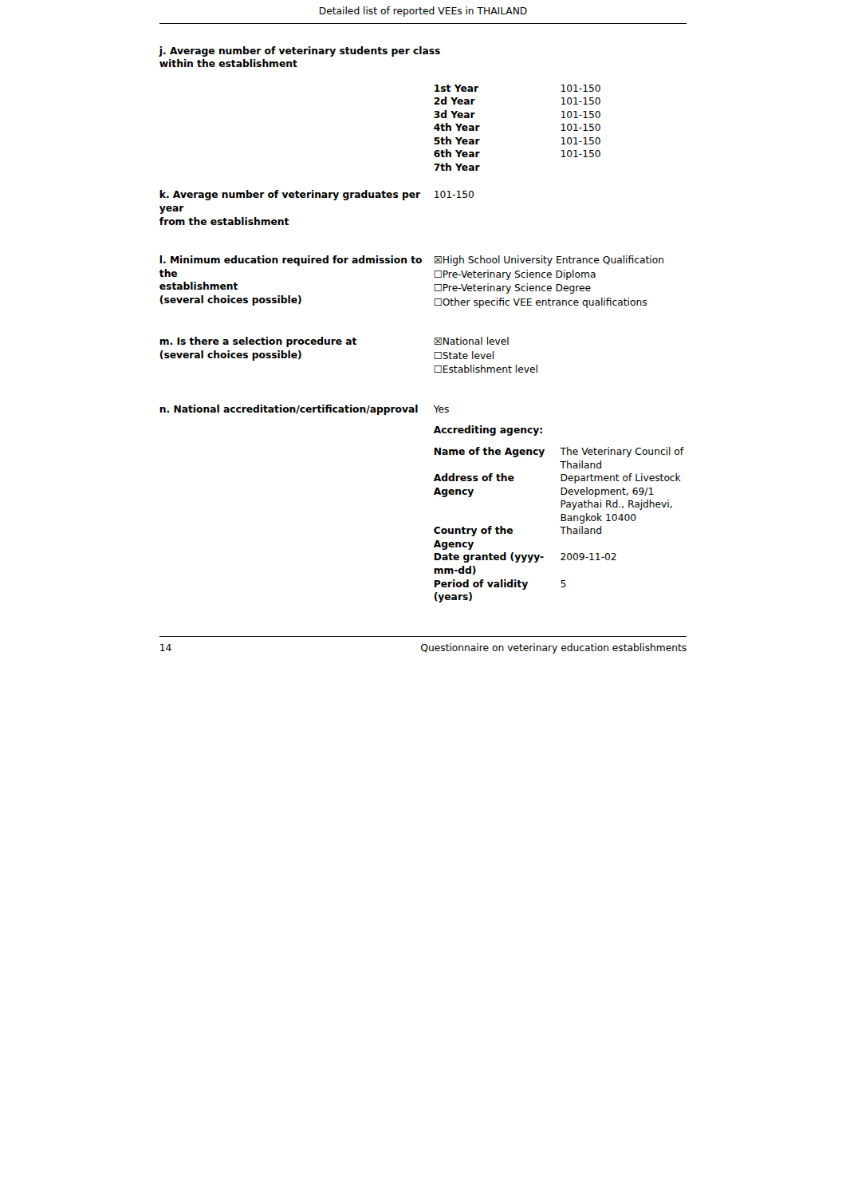Detailed list of reported VEEs in THAILAND
j. Average number of veterinary students per class
within the establishment
| | 1st Year | 101-150 |
| | 2d Year | 101-150 |
| | 3d Year | 101-150 |
| | 4th Year | 101-150 |
| | 5th Year | 101-150 |
| | 6th Year | 101-150 |
| | 7th Year | |
| k. Average number of veterinary graduates per year from the establishment | 101-150 |
| l. Minimum education required for admission to the establishment (several choices possible) | ☒High School University Entrance Qualification ☐Pre-Veterinary Science Diploma ☐Pre-Veterinary Science Degree ☐Other specific VEE entrance qualifications |
| m. Is there a selection procedure at (several choices possible) | ☒National level ☐State level ☐Establishment level |
| n. National accreditation/certification/approval | Yes |
| | Accrediting agency: / Name of the Agency / The Veterinary Council of Thailand / / Address of the Agency / Department of Livestock Development, 69/1 Payathai Rd., Rajdhevi, Bangkok 10400 / / Country of the Agency / Thailand / / Date granted (yyyy-mm-dd) / 2009-11-02 / / Period of validity (years) / 5 / |
14
Questionnaire on veterinary education establishments